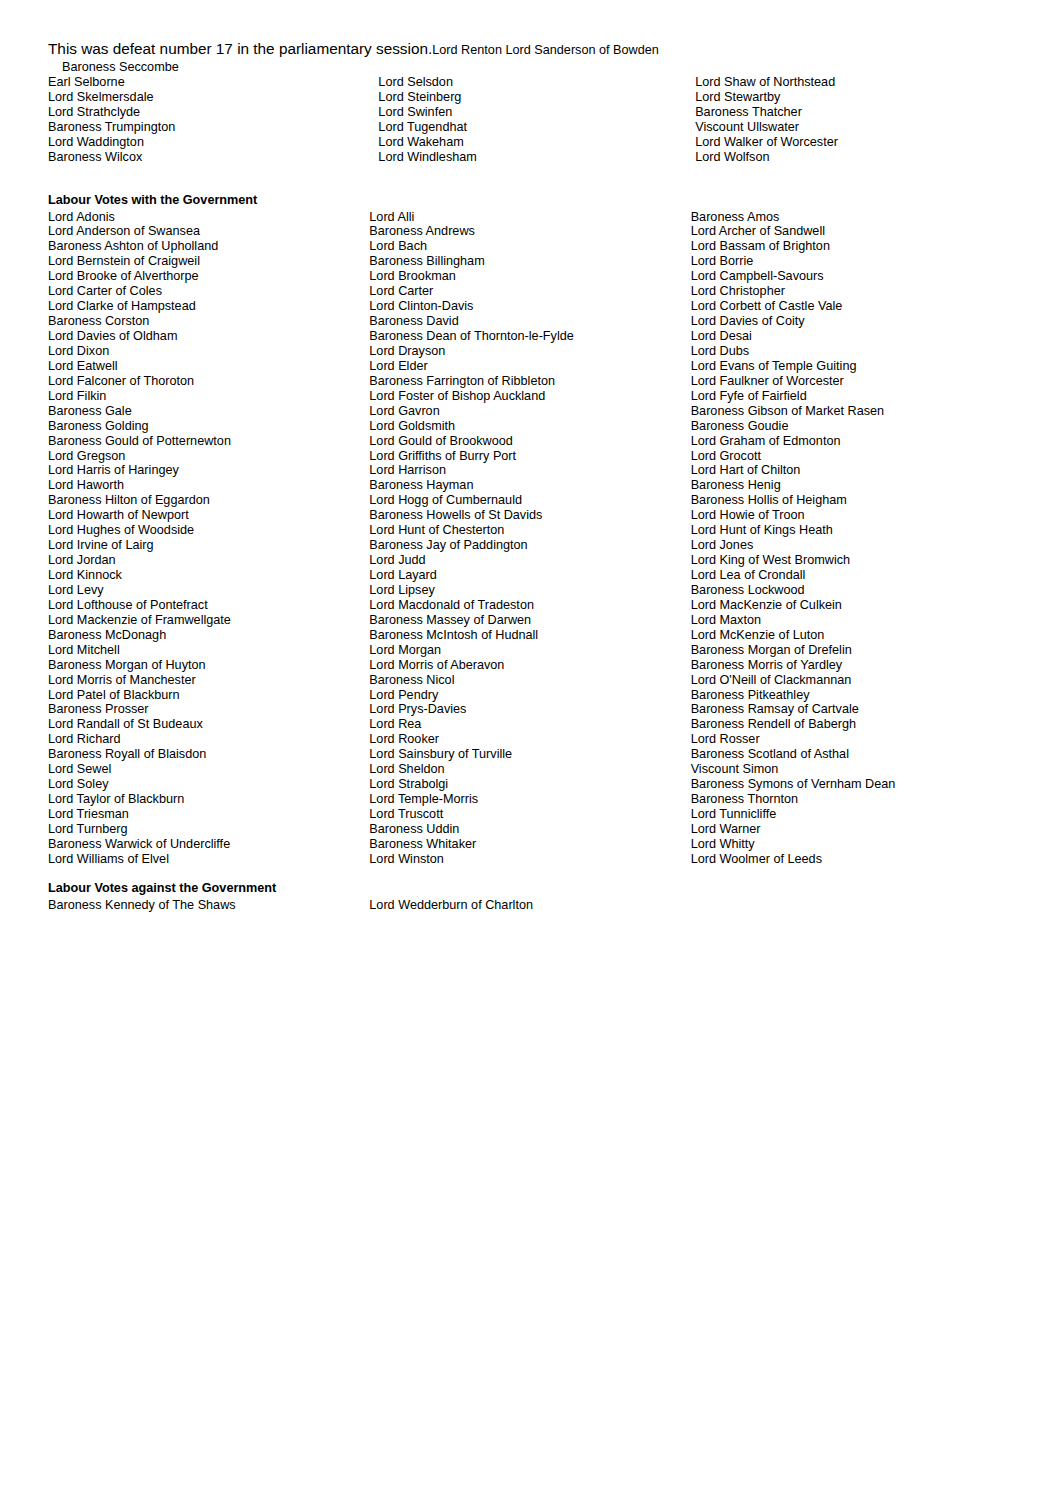This was defeat number 17 in the parliamentary session.Lord Renton Lord Sanderson of Bowden
| Baroness Seccombe | | |
| Earl Selborne | Lord Selsdon | Lord Shaw of Northstead |
| Lord Skelmersdale | Lord Steinberg | Lord Stewartby |
| Lord Strathclyde | Lord Swinfen | Baroness Thatcher |
| Baroness Trumpington | Lord Tugendhat | Viscount Ullswater |
| Lord Waddington | Lord Wakeham | Lord Walker of Worcester |
| Baroness Wilcox | Lord Windlesham | Lord Wolfson |
Labour Votes with the Government
| Lord Adonis | Lord Alli | Baroness Amos |
| Lord Anderson of Swansea | Baroness Andrews | Lord Archer of Sandwell |
| Baroness Ashton of Upholland | Lord Bach | Lord Bassam of Brighton |
| Lord Bernstein of Craigweil | Baroness Billingham | Lord Borrie |
| Lord Brooke of Alverthorpe | Lord Brookman | Lord Campbell-Savours |
| Lord Carter of Coles | Lord Carter | Lord Christopher |
| Lord Clarke of Hampstead | Lord Clinton-Davis | Lord Corbett of Castle Vale |
| Baroness Corston | Baroness David | Lord Davies of Coity |
| Lord Davies of Oldham | Baroness Dean of Thornton-le-Fylde | Lord Desai |
| Lord Dixon | Lord Drayson | Lord Dubs |
| Lord Eatwell | Lord Elder | Lord Evans of Temple Guiting |
| Lord Falconer of Thoroton | Baroness Farrington of Ribbleton | Lord Faulkner of Worcester |
| Lord Filkin | Lord Foster of Bishop Auckland | Lord Fyfe of Fairfield |
| Baroness Gale | Lord Gavron | Baroness Gibson of Market Rasen |
| Baroness Golding | Lord Goldsmith | Baroness Goudie |
| Baroness Gould of Potternewton | Lord Gould of Brookwood | Lord Graham of Edmonton |
| Lord Gregson | Lord Griffiths of Burry Port | Lord Grocott |
| Lord Harris of Haringey | Lord Harrison | Lord Hart of Chilton |
| Lord Haworth | Baroness Hayman | Baroness Henig |
| Baroness Hilton of Eggardon | Lord Hogg of Cumbernauld | Baroness Hollis of Heigham |
| Lord Howarth of Newport | Baroness Howells of St Davids | Lord Howie of Troon |
| Lord Hughes of Woodside | Lord Hunt of Chesterton | Lord Hunt of Kings Heath |
| Lord Irvine of Lairg | Baroness Jay of Paddington | Lord Jones |
| Lord Jordan | Lord Judd | Lord King of West Bromwich |
| Lord Kinnock | Lord Layard | Lord Lea of Crondall |
| Lord Levy | Lord Lipsey | Baroness Lockwood |
| Lord Lofthouse of Pontefract | Lord Macdonald of Tradeston | Lord MacKenzie of Culkein |
| Lord Mackenzie of Framwellgate | Baroness Massey of Darwen | Lord Maxton |
| Baroness McDonagh | Baroness McIntosh of Hudnall | Lord McKenzie of Luton |
| Lord Mitchell | Lord Morgan | Baroness Morgan of Drefelin |
| Baroness Morgan of Huyton | Lord Morris of Aberavon | Baroness Morris of Yardley |
| Lord Morris of Manchester | Baroness Nicol | Lord O'Neill of Clackmannan |
| Lord Patel of Blackburn | Lord Pendry | Baroness Pitkeathley |
| Baroness Prosser | Lord Prys-Davies | Baroness Ramsay of Cartvale |
| Lord Randall of St Budeaux | Lord Rea | Baroness Rendell of Babergh |
| Lord Richard | Lord Rooker | Lord Rosser |
| Baroness Royall of Blaisdon | Lord Sainsbury of Turville | Baroness Scotland of Asthal |
| Lord Sewel | Lord Sheldon | Viscount Simon |
| Lord Soley | Lord Strabolgi | Baroness Symons of Vernham Dean |
| Lord Taylor of Blackburn | Lord Temple-Morris | Baroness Thornton |
| Lord Triesman | Lord Truscott | Lord Tunnicliffe |
| Lord Turnberg | Baroness Uddin | Lord Warner |
| Baroness Warwick of Undercliffe | Baroness Whitaker | Lord Whitty |
| Lord Williams of Elvel | Lord Winston | Lord Woolmer of Leeds |
Labour Votes against the Government
| Baroness Kennedy of The Shaws | Lord Wedderburn of Charlton | |